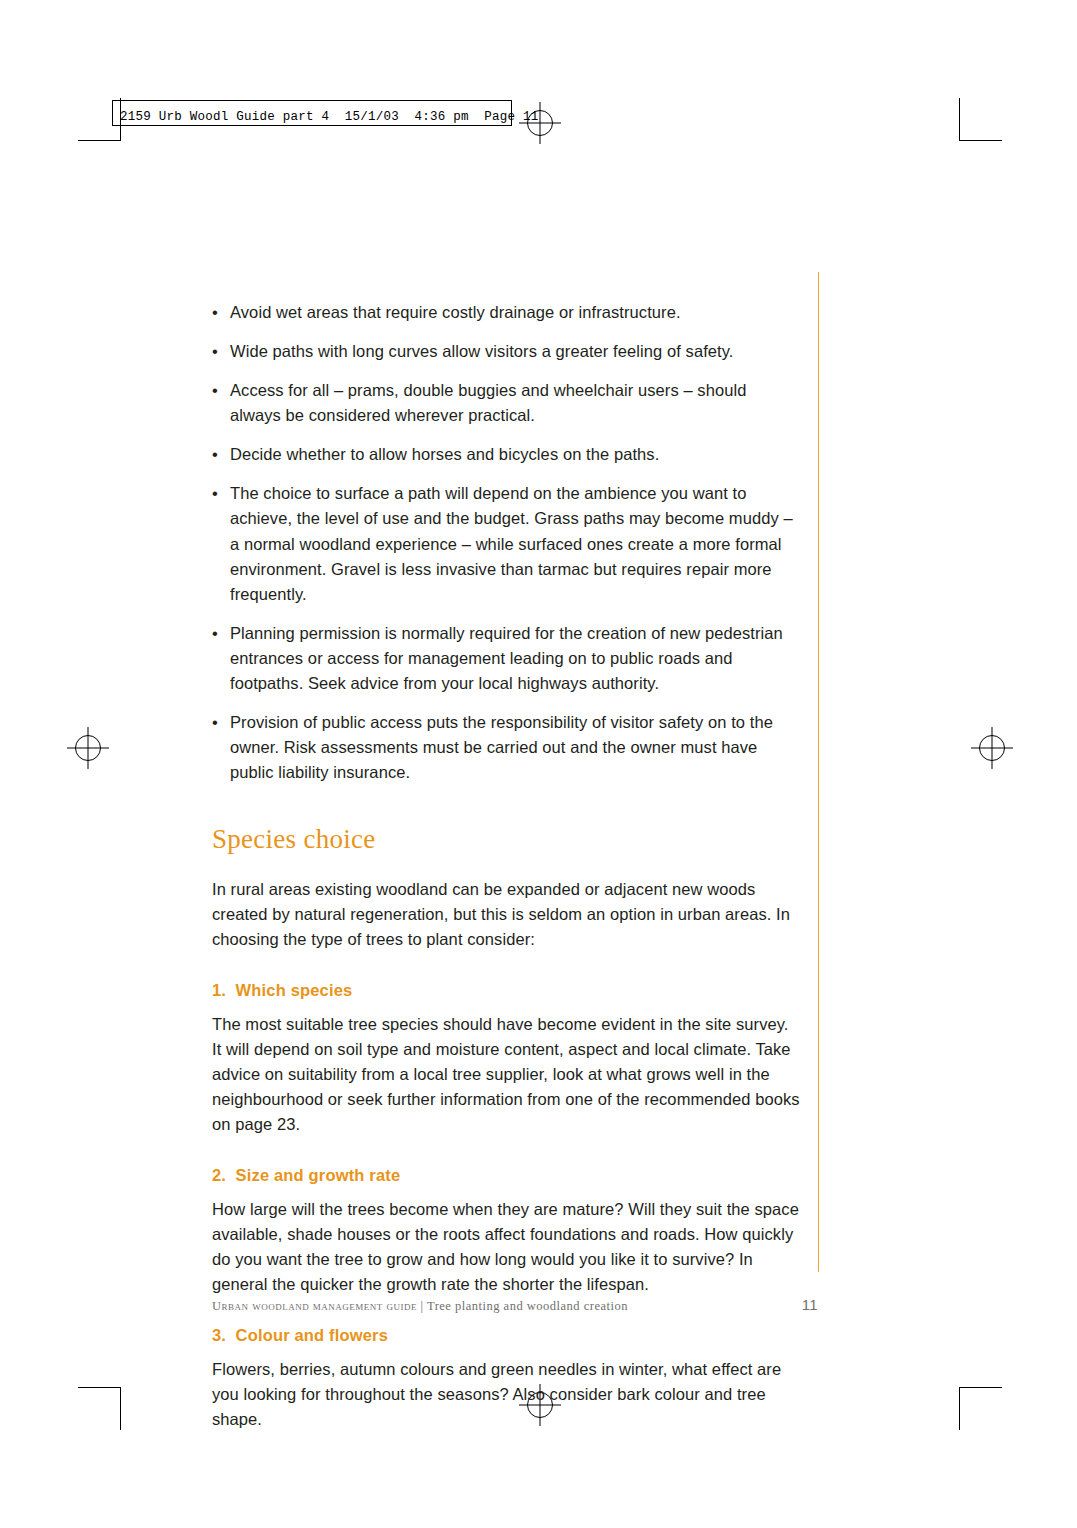2159 Urb Woodl Guide part 4 15/1/03 4:36 pm Page 11
Avoid wet areas that require costly drainage or infrastructure.
Wide paths with long curves allow visitors a greater feeling of safety.
Access for all – prams, double buggies and wheelchair users – should always be considered wherever practical.
Decide whether to allow horses and bicycles on the paths.
The choice to surface a path will depend on the ambience you want to achieve, the level of use and the budget. Grass paths may become muddy – a normal woodland experience – while surfaced ones create a more formal environment. Gravel is less invasive than tarmac but requires repair more frequently.
Planning permission is normally required for the creation of new pedestrian entrances or access for management leading on to public roads and footpaths. Seek advice from your local highways authority.
Provision of public access puts the responsibility of visitor safety on to the owner. Risk assessments must be carried out and the owner must have public liability insurance.
Species choice
In rural areas existing woodland can be expanded or adjacent new woods created by natural regeneration, but this is seldom an option in urban areas. In choosing the type of trees to plant consider:
1. Which species
The most suitable tree species should have become evident in the site survey. It will depend on soil type and moisture content, aspect and local climate. Take advice on suitability from a local tree supplier, look at what grows well in the neighbourhood or seek further information from one of the recommended books on page 23.
2. Size and growth rate
How large will the trees become when they are mature? Will they suit the space available, shade houses or the roots affect foundations and roads. How quickly do you want the tree to grow and how long would you like it to survive? In general the quicker the growth rate the shorter the lifespan.
3. Colour and flowers
Flowers, berries, autumn colours and green needles in winter, what effect are you looking for throughout the seasons? Also consider bark colour and tree shape.
URBAN WOODLAND MANAGEMENT GUIDE | Tree planting and woodland creation
11